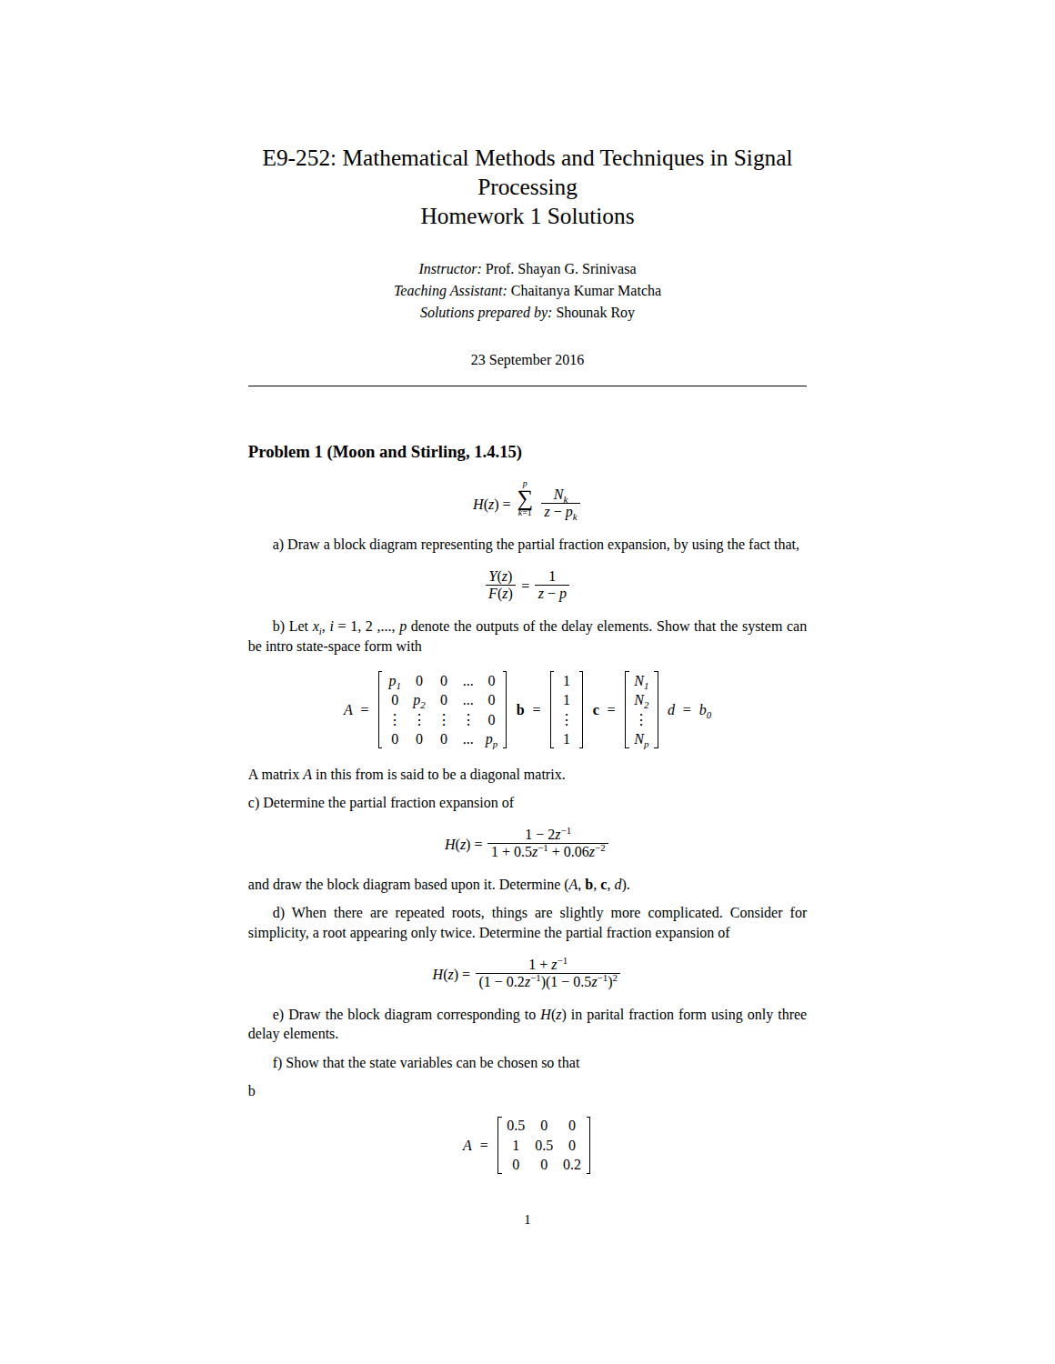E9-252: Mathematical Methods and Techniques in Signal
Processing
Homework 1 Solutions
Instructor: Prof. Shayan G. Srinivasa
Teaching Assistant: Chaitanya Kumar Matcha
Solutions prepared by: Shounak Roy
23 September 2016
Problem 1 (Moon and Stirling, 1.4.15)
H(z) = p∑k=1 Nk z − pk
a) Draw a block diagram representing the partial fraction expansion, by using the fact that,
Y(z) F(z) = 1 z − p
b) Let xi, i = 1, 2 ,..., p denote the outputs of the delay elements. Show that the system can be intro state-space form with
A =
| p 1 | 0 | 0 | ... | 0 |
| 0 | p 2 | 0 | ... | 0 |
| ⋮ | ⋮ | ⋮ | ⋮ | 0 |
| 0 | 0 | 0 | ... | p p |
b =
| 1 |
| 1 |
| ⋮ |
| 1 |
c =
| N 1 |
| N 2 |
| ⋮ |
| N p |
d = b0
A matrix A in this from is said to be a diagonal matrix.
c) Determine the partial fraction expansion of
H(z) = 1 − 2z−1 1 + 0.5z−1 + 0.06z−2
and draw the block diagram based upon it. Determine (A, b, c, d).
d) When there are repeated roots, things are slightly more complicated. Consider for simplicity, a root appearing only twice. Determine the partial fraction expansion of
H(z) = 1 + z−1 (1 − 0.2z−1)(1 − 0.5z−1)2
e) Draw the block diagram corresponding to H(z) in parital fraction form using only three delay elements.
f) Show that the state variables can be chosen so that
b
A =
| 0.5 | 0 | 0 |
| 1 | 0.5 | 0 |
| 0 | 0 | 0.2 |
1